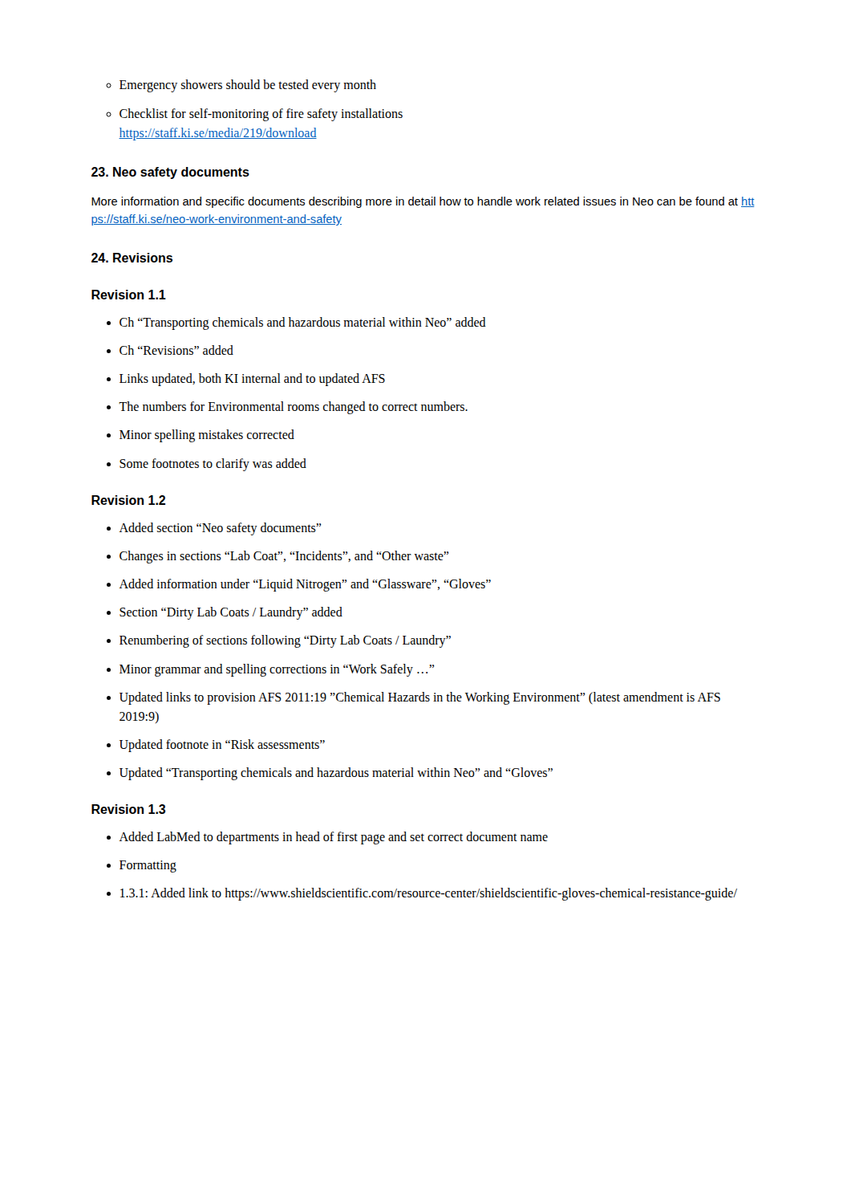Emergency showers should be tested every month
Checklist for self-monitoring of fire safety installations
https://staff.ki.se/media/219/download
23. Neo safety documents
More information and specific documents describing more in detail how to handle work related issues in Neo can be found at https://staff.ki.se/neo-work-environment-and-safety
24. Revisions
Revision 1.1
Ch “Transporting chemicals and hazardous material within Neo” added
Ch “Revisions” added
Links updated, both KI internal and to updated AFS
The numbers for Environmental rooms changed to correct numbers.
Minor spelling mistakes corrected
Some footnotes to clarify was added
Revision 1.2
Added section “Neo safety documents”
Changes in sections “Lab Coat”, “Incidents”, and “Other waste”
Added information under “Liquid Nitrogen” and “Glassware”, “Gloves”
Section “Dirty Lab Coats / Laundry” added
Renumbering of sections following “Dirty Lab Coats / Laundry”
Minor grammar and spelling corrections in “Work Safely …”
Updated links to provision AFS 2011:19 ”Chemical Hazards in the Working Environment” (latest amendment is AFS 2019:9)
Updated footnote in “Risk assessments”
Updated “Transporting chemicals and hazardous material within Neo” and “Gloves”
Revision 1.3
Added LabMed to departments in head of first page and set correct document name
Formatting
1.3.1: Added link to https://www.shieldscientific.com/resource-center/shieldscientific-gloves-chemical-resistance-guide/